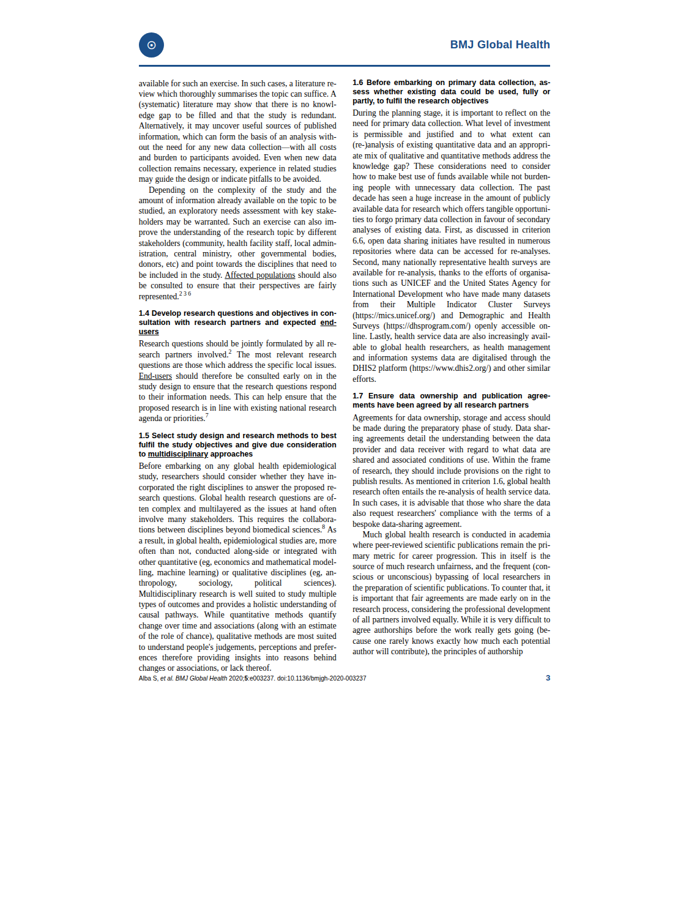☉
BMJ Global Health
available for such an exercise. In such cases, a literature review which thoroughly summarises the topic can suffice. A (systematic) literature may show that there is no knowledge gap to be filled and that the study is redundant. Alternatively, it may uncover useful sources of published information, which can form the basis of an analysis without the need for any new data collection—with all costs and burden to participants avoided. Even when new data collection remains necessary, experience in related studies may guide the design or indicate pitfalls to be avoided.
Depending on the complexity of the study and the amount of information already available on the topic to be studied, an exploratory needs assessment with key stakeholders may be warranted. Such an exercise can also improve the understanding of the research topic by different stakeholders (community, health facility staff, local administration, central ministry, other governmental bodies, donors, etc) and point towards the disciplines that need to be included in the study. Affected populations should also be consulted to ensure that their perspectives are fairly represented.2 3 6
1.4 Develop research questions and objectives in consultation with research partners and expected end-users
Research questions should be jointly formulated by all research partners involved.2 The most relevant research questions are those which address the specific local issues. End-users should therefore be consulted early on in the study design to ensure that the research questions respond to their information needs. This can help ensure that the proposed research is in line with existing national research agenda or priorities.7
1.5 Select study design and research methods to best fulfil the study objectives and give due consideration to multidisciplinary approaches
Before embarking on any global health epidemiological study, researchers should consider whether they have incorporated the right disciplines to answer the proposed research questions. Global health research questions are often complex and multilayered as the issues at hand often involve many stakeholders. This requires the collaborations between disciplines beyond biomedical sciences.8 As a result, in global health, epidemiological studies are, more often than not, conducted along-side or integrated with other quantitative (eg, economics and mathematical modelling, machine learning) or qualitative disciplines (eg, anthropology, sociology, political sciences). Multidisciplinary research is well suited to study multiple types of outcomes and provides a holistic understanding of causal pathways. While quantitative methods quantify change over time and associations (along with an estimate of the role of chance), qualitative methods are most suited to understand people's judgements, perceptions and preferences therefore providing insights into reasons behind changes or associations, or lack thereof.
1.6 Before embarking on primary data collection, assess whether existing data could be used, fully or partly, to fulfil the research objectives
During the planning stage, it is important to reflect on the need for primary data collection. What level of investment is permissible and justified and to what extent can (re-)analysis of existing quantitative data and an appropriate mix of qualitative and quantitative methods address the knowledge gap? These considerations need to consider how to make best use of funds available while not burdening people with unnecessary data collection. The past decade has seen a huge increase in the amount of publicly available data for research which offers tangible opportunities to forgo primary data collection in favour of secondary analyses of existing data. First, as discussed in criterion 6.6, open data sharing initiates have resulted in numerous repositories where data can be accessed for re-analyses. Second, many nationally representative health surveys are available for re-analysis, thanks to the efforts of organisations such as UNICEF and the United States Agency for International Development who have made many datasets from their Multiple Indicator Cluster Surveys (https://mics.unicef.org/) and Demographic and Health Surveys (https://dhsprogram.com/) openly accessible online. Lastly, health service data are also increasingly available to global health researchers, as health management and information systems data are digitalised through the DHIS2 platform (https://www.dhis2.org/) and other similar efforts.
1.7 Ensure data ownership and publication agreements have been agreed by all research partners
Agreements for data ownership, storage and access should be made during the preparatory phase of study. Data sharing agreements detail the understanding between the data provider and data receiver with regard to what data are shared and associated conditions of use. Within the frame of research, they should include provisions on the right to publish results. As mentioned in criterion 1.6, global health research often entails the re-analysis of health service data. In such cases, it is advisable that those who share the data also request researchers' compliance with the terms of a bespoke data-sharing agreement.
Much global health research is conducted in academia where peer-reviewed scientific publications remain the primary metric for career progression. This in itself is the source of much research unfairness, and the frequent (conscious or unconscious) bypassing of local researchers in the preparation of scientific publications. To counter that, it is important that fair agreements are made early on in the research process, considering the professional development of all partners involved equally. While it is very difficult to agree authorships before the work really gets going (because one rarely knows exactly how much each potential author will contribute), the principles of authorship
Alba S, et al. BMJ Global Health 2020;5:e003237. doi:10.1136/bmjgh-2020-003237
3